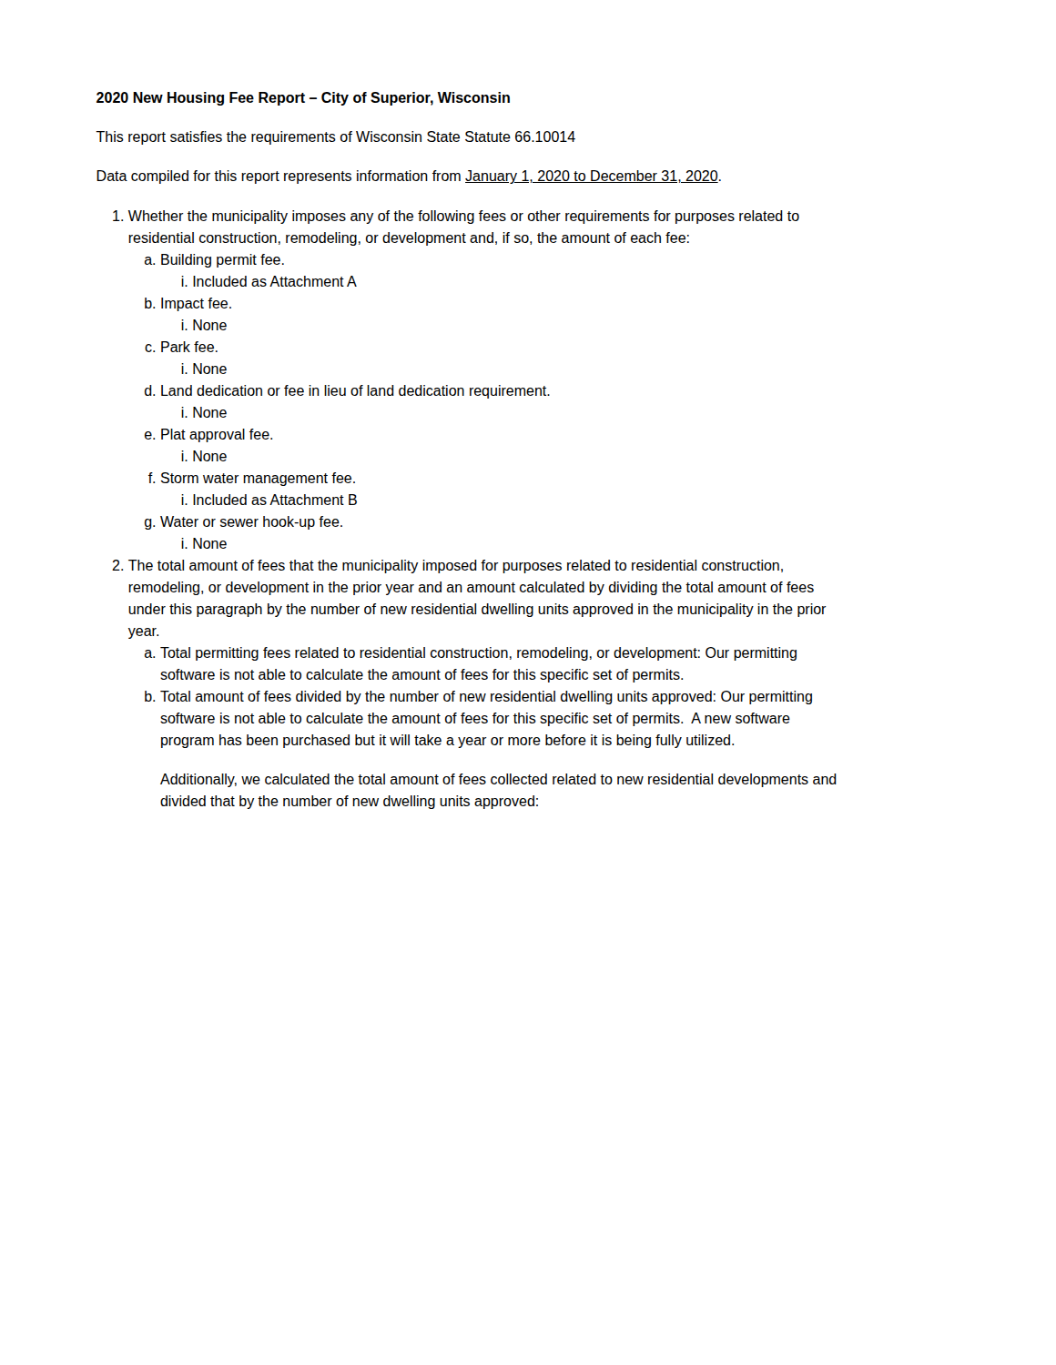2020 New Housing Fee Report – City of Superior, Wisconsin
This report satisfies the requirements of Wisconsin State Statute 66.10014
Data compiled for this report represents information from January 1, 2020 to December 31, 2020.
Whether the municipality imposes any of the following fees or other requirements for purposes related to residential construction, remodeling, or development and, if so, the amount of each fee:
Building permit fee.
Included as Attachment A
Impact fee.
None
Park fee.
None
Land dedication or fee in lieu of land dedication requirement.
None
Plat approval fee.
None
Storm water management fee.
Included as Attachment B
Water or sewer hook-up fee.
None
The total amount of fees that the municipality imposed for purposes related to residential construction, remodeling, or development in the prior year and an amount calculated by dividing the total amount of fees under this paragraph by the number of new residential dwelling units approved in the municipality in the prior year.
Total permitting fees related to residential construction, remodeling, or development: Our permitting software is not able to calculate the amount of fees for this specific set of permits.
Total amount of fees divided by the number of new residential dwelling units approved: Our permitting software is not able to calculate the amount of fees for this specific set of permits. A new software program has been purchased but it will take a year or more before it is being fully utilized.
Additionally, we calculated the total amount of fees collected related to new residential developments and divided that by the number of new dwelling units approved: